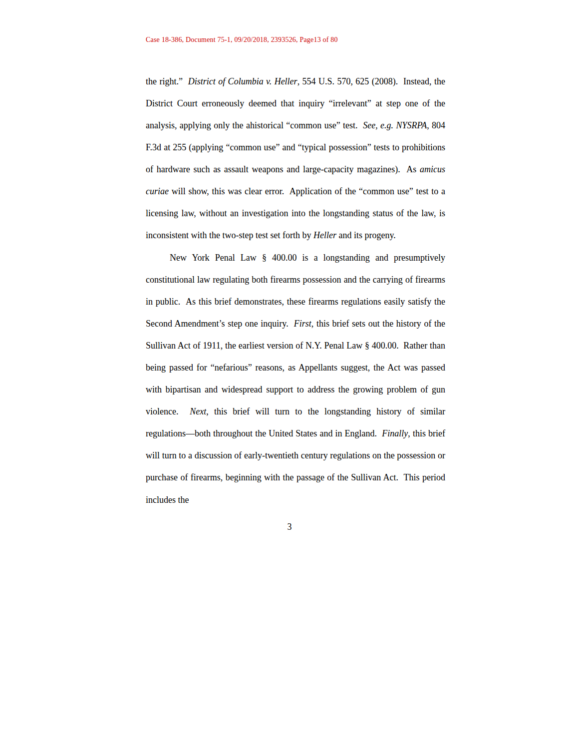Case 18-386, Document 75-1, 09/20/2018, 2393526, Page13 of 80
the right.” District of Columbia v. Heller, 554 U.S. 570, 625 (2008). Instead, the District Court erroneously deemed that inquiry “irrelevant” at step one of the analysis, applying only the ahistorical “common use” test. See, e.g. NYSRPA, 804 F.3d at 255 (applying “common use” and “typical possession” tests to prohibitions of hardware such as assault weapons and large-capacity magazines). As amicus curiae will show, this was clear error. Application of the “common use” test to a licensing law, without an investigation into the longstanding status of the law, is inconsistent with the two-step test set forth by Heller and its progeny.
New York Penal Law § 400.00 is a longstanding and presumptively constitutional law regulating both firearms possession and the carrying of firearms in public. As this brief demonstrates, these firearms regulations easily satisfy the Second Amendment’s step one inquiry. First, this brief sets out the history of the Sullivan Act of 1911, the earliest version of N.Y. Penal Law § 400.00. Rather than being passed for “nefarious” reasons, as Appellants suggest, the Act was passed with bipartisan and widespread support to address the growing problem of gun violence. Next, this brief will turn to the longstanding history of similar regulations—both throughout the United States and in England. Finally, this brief will turn to a discussion of early-twentieth century regulations on the possession or purchase of firearms, beginning with the passage of the Sullivan Act. This period includes the
3